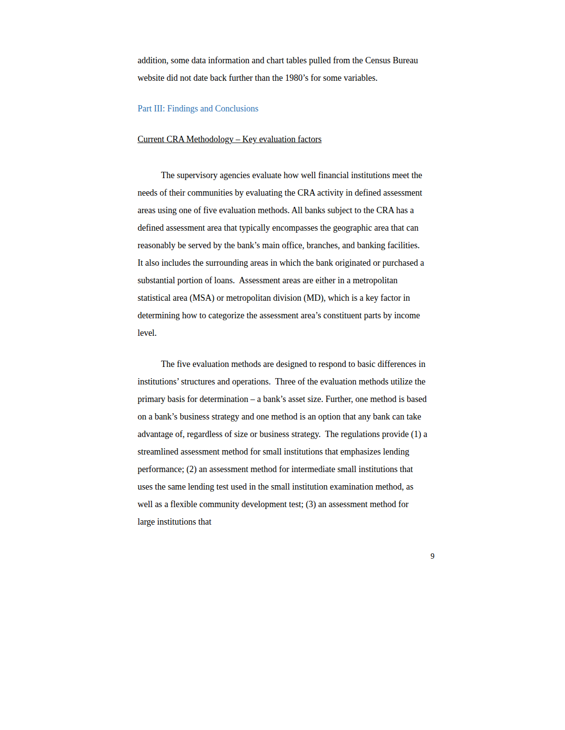addition, some data information and chart tables pulled from the Census Bureau website did not date back further than the 1980’s for some variables.
Part III: Findings and Conclusions
Current CRA Methodology – Key evaluation factors
The supervisory agencies evaluate how well financial institutions meet the needs of their communities by evaluating the CRA activity in defined assessment areas using one of five evaluation methods. All banks subject to the CRA has a defined assessment area that typically encompasses the geographic area that can reasonably be served by the bank’s main office, branches, and banking facilities. It also includes the surrounding areas in which the bank originated or purchased a substantial portion of loans. Assessment areas are either in a metropolitan statistical area (MSA) or metropolitan division (MD), which is a key factor in determining how to categorize the assessment area’s constituent parts by income level.
The five evaluation methods are designed to respond to basic differences in institutions’ structures and operations. Three of the evaluation methods utilize the primary basis for determination – a bank’s asset size. Further, one method is based on a bank’s business strategy and one method is an option that any bank can take advantage of, regardless of size or business strategy. The regulations provide (1) a streamlined assessment method for small institutions that emphasizes lending performance; (2) an assessment method for intermediate small institutions that uses the same lending test used in the small institution examination method, as well as a flexible community development test; (3) an assessment method for large institutions that
9